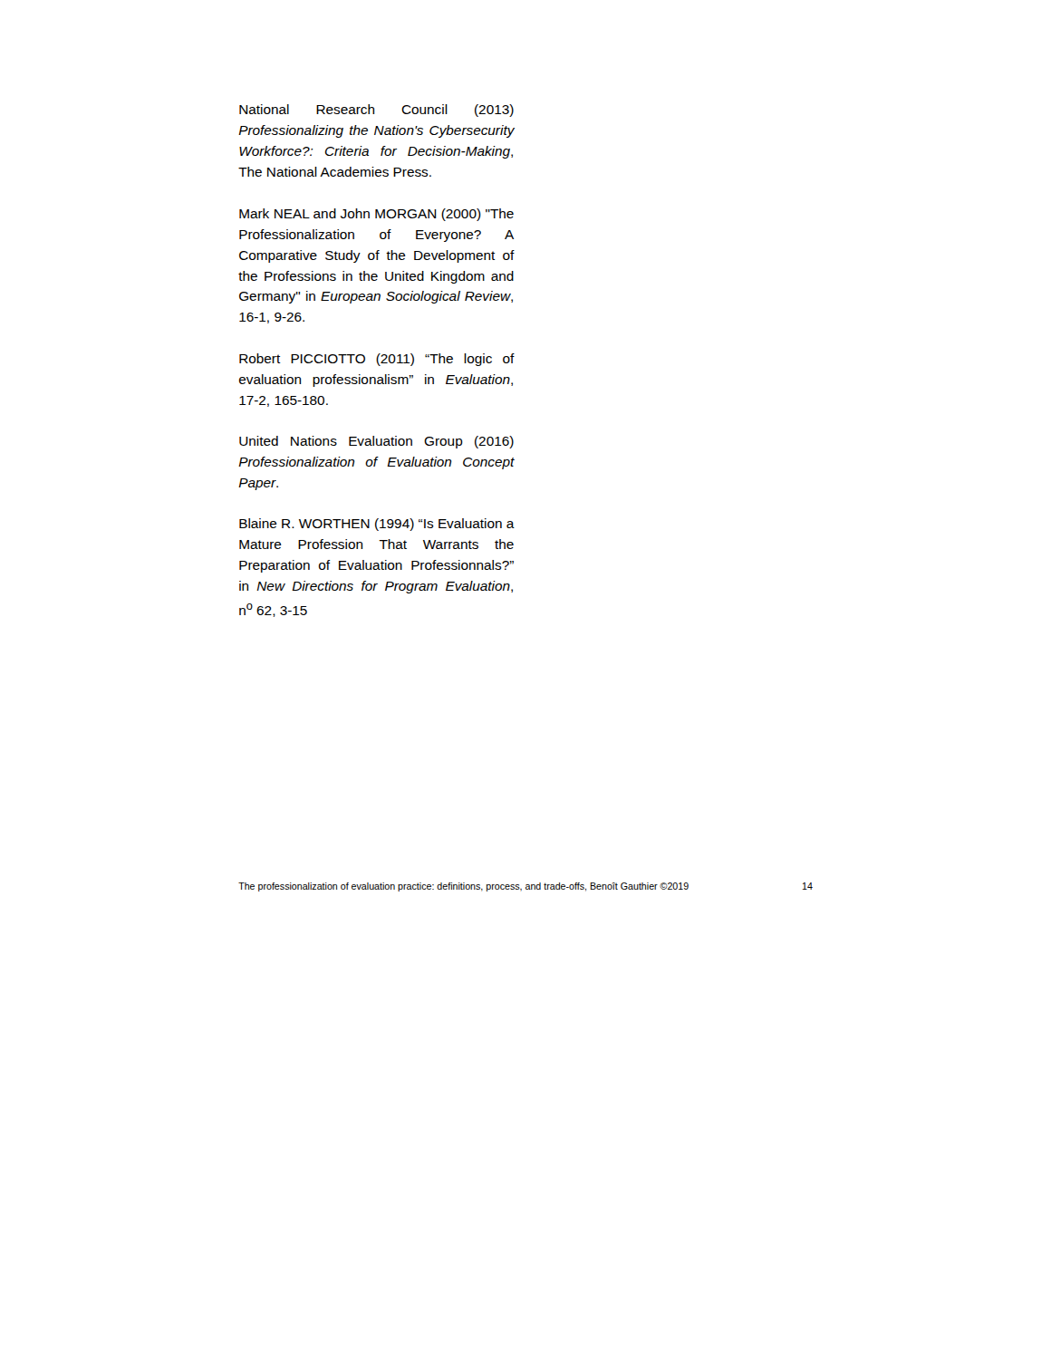National Research Council (2013) Professionalizing the Nation's Cybersecurity Workforce?: Criteria for Decision-Making, The National Academies Press.
Mark NEAL and John MORGAN (2000) "The Professionalization of Everyone? A Comparative Study of the Development of the Professions in the United Kingdom and Germany" in European Sociological Review, 16-1, 9-26.
Robert PICCIOTTO (2011) “The logic of evaluation professionalism” in Evaluation, 17-2, 165-180.
United Nations Evaluation Group (2016) Professionalization of Evaluation Concept Paper.
Blaine R. WORTHEN (1994) “Is Evaluation a Mature Profession That Warrants the Preparation of Evaluation Professionnals?” in New Directions for Program Evaluation, no 62, 3-15
The professionalization of evaluation practice: definitions, process, and trade-offs, Benoît Gauthier ©2019
14